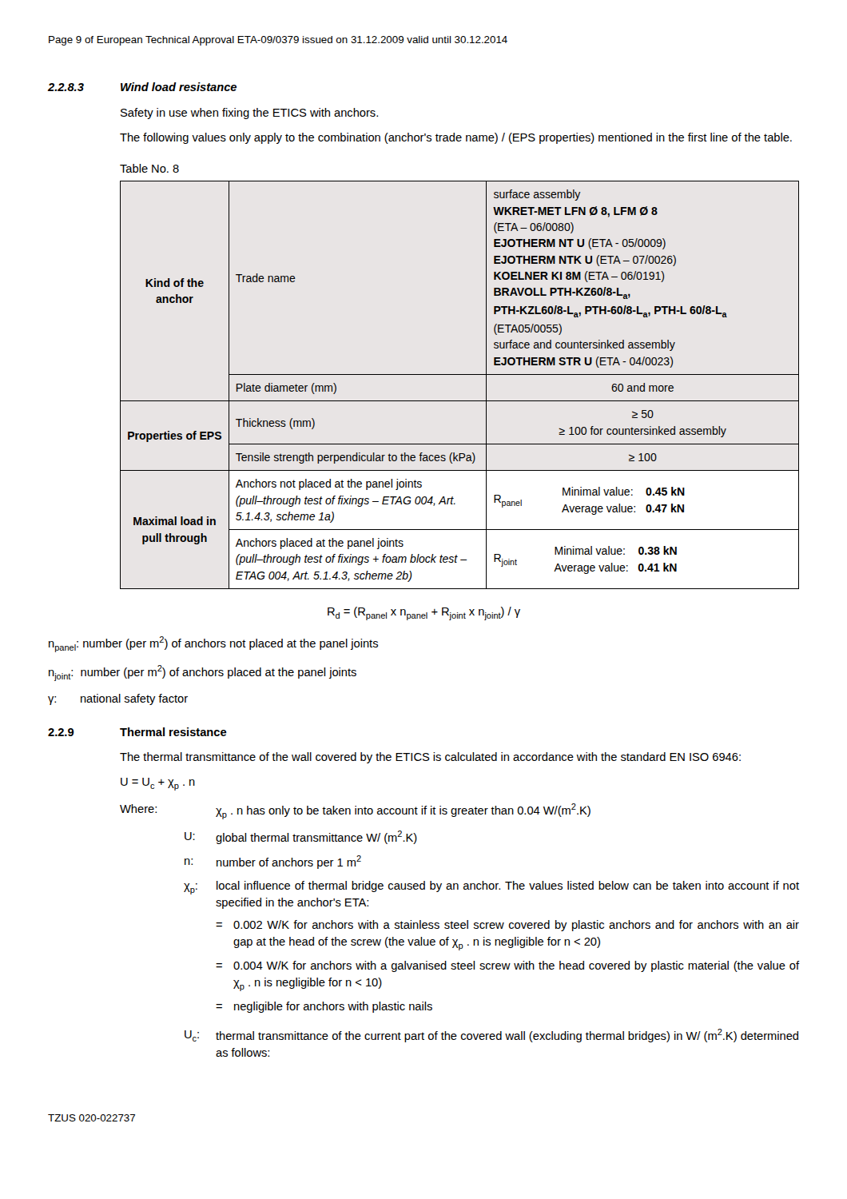Page 9 of European Technical Approval ETA-09/0379 issued on 31.12.2009 valid until 30.12.2014
2.2.8.3 Wind load resistance
Safety in use when fixing the ETICS with anchors.
The following values only apply to the combination (anchor's trade name) / (EPS properties) mentioned in the first line of the table.
Table No. 8
| Kind of the anchor | Trade name | surface assembly WKRET-MET LFN Ø 8, LFM Ø 8 (ETA – 06/0080) EJOTHERM NT U (ETA - 05/0009) EJOTHERM NTK U (ETA – 07/0026) KOELNER KI 8M (ETA – 06/0191) BRAVOLL PTH-KZ60/8-L a , PTH-KZL60/8-L a , PTH-60/8-L a , PTH-L 60/8-L a (ETA05/0055) surface and countersinked assembly EJOTHERM STR U (ETA - 04/0023) |
| Plate diameter (mm) | 60 and more |
| Properties of EPS | Thickness (mm) | ≥ 50 ≥ 100 for countersinked assembly |
| Tensile strength perpendicular to the faces (kPa) | ≥ 100 |
| Maximal load in pull through | Anchors not placed at the panel joints (pull–through test of fixings – ETAG 004, Art. 5.1.4.3, scheme 1a) | / R panel / Minimal value: 0.45 kN Average value: 0.47 kN / |
| Anchors placed at the panel joints (pull–through test of fixings + foam block test – ETAG 004, Art. 5.1.4.3, scheme 2b) | / R joint / Minimal value: 0.38 kN Average value: 0.41 kN / |
Rd = (Rpanel x npanel + Rjoint x njoint) / γ
npanel: number (per m2) of anchors not placed at the panel joints
njoint: number (per m2) of anchors placed at the panel joints
γ: national safety factor
2.2.9 Thermal resistance
The thermal transmittance of the wall covered by the ETICS is calculated in accordance with the standard EN ISO 6946:
U = Uc + χp . n
Where:
χp . n has only to be taken into account if it is greater than 0.04 W/(m2.K)
U:
global thermal transmittance W/ (m2.K)
n:
number of anchors per 1 m2
χp:
local influence of thermal bridge caused by an anchor. The values listed below can be taken into account if not specified in the anchor's ETA:
0.002 W/K for anchors with a stainless steel screw covered by plastic anchors and for anchors with an air gap at the head of the screw (the value of χp . n is negligible for n < 20)
0.004 W/K for anchors with a galvanised steel screw with the head covered by plastic material (the value of χp . n is negligible for n < 10)
negligible for anchors with plastic nails
Uc:
thermal transmittance of the current part of the covered wall (excluding thermal bridges) in W/ (m2.K) determined as follows:
TZUS 020-022737